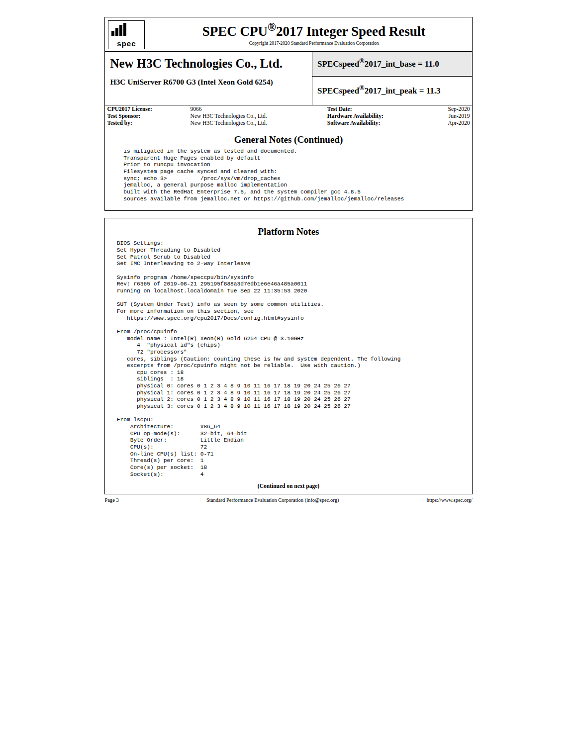| spec | SPEC CPU ® 2017 Integer Speed Result Copyright 2017-2020 Standard Performance Evaluation Corporation |
| New H3C Technologies Co., Ltd. H3C UniServer R6700 G3 (Intel Xeon Gold 6254) | SPECspeed ® 2017_int_base = 11.0 SPECspeed ® 2017_int_peak = 11.3 |
| CPU2017 License: | 9066 | Test Date: | Sep-2020 |
| Test Sponsor: | New H3C Technologies Co., Ltd. | Hardware Availability: | Jun-2019 |
| Tested by: | New H3C Technologies Co., Ltd. | Software Availability: | Apr-2020 |
General Notes (Continued)
    is mitigated in the system as tested and documented.
    Transparent Huge Pages enabled by default
    Prior to runcpu invocation
    Filesystem page cache synced and cleared with:
    sync; echo 3>          /proc/sys/vm/drop_caches
    jemalloc, a general purpose malloc implementation
    built with the RedHat Enterprise 7.5, and the system compiler gcc 4.8.5
    sources available from jemalloc.net or https://github.com/jemalloc/jemalloc/releases
Platform Notes
  BIOS Settings:
  Set Hyper Threading to Disabled
  Set Patrol Scrub to Disabled
  Set IMC Interleaving to 2-way Interleave

  Sysinfo program /home/speccpu/bin/sysinfo
  Rev: r6365 of 2019-08-21 295195f888a3d7edb1e6e46a485a0011
  running on localhost.localdomain Tue Sep 22 11:35:53 2020

  SUT (System Under Test) info as seen by some common utilities.
  For more information on this section, see
     https://www.spec.org/cpu2017/Docs/config.html#sysinfo

  From /proc/cpuinfo
     model name : Intel(R) Xeon(R) Gold 6254 CPU @ 3.10GHz
        4  "physical id"s (chips)
        72 "processors"
     cores, siblings (Caution: counting these is hw and system dependent. The following
     excerpts from /proc/cpuinfo might not be reliable.  Use with caution.)
        cpu cores : 18
        siblings  : 18
        physical 0: cores 0 1 2 3 4 8 9 10 11 16 17 18 19 20 24 25 26 27
        physical 1: cores 0 1 2 3 4 8 9 10 11 16 17 18 19 20 24 25 26 27
        physical 2: cores 0 1 2 3 4 8 9 10 11 16 17 18 19 20 24 25 26 27
        physical 3: cores 0 1 2 3 4 8 9 10 11 16 17 18 19 20 24 25 26 27

  From lscpu:
      Architecture:        x86_64
      CPU op-mode(s):      32-bit, 64-bit
      Byte Order:          Little Endian
      CPU(s):              72
      On-line CPU(s) list: 0-71
      Thread(s) per core:  1
      Core(s) per socket:  18
      Socket(s):           4
(Continued on next page)
Page 3
Standard Performance Evaluation Corporation (info@spec.org)
https://www.spec.org/